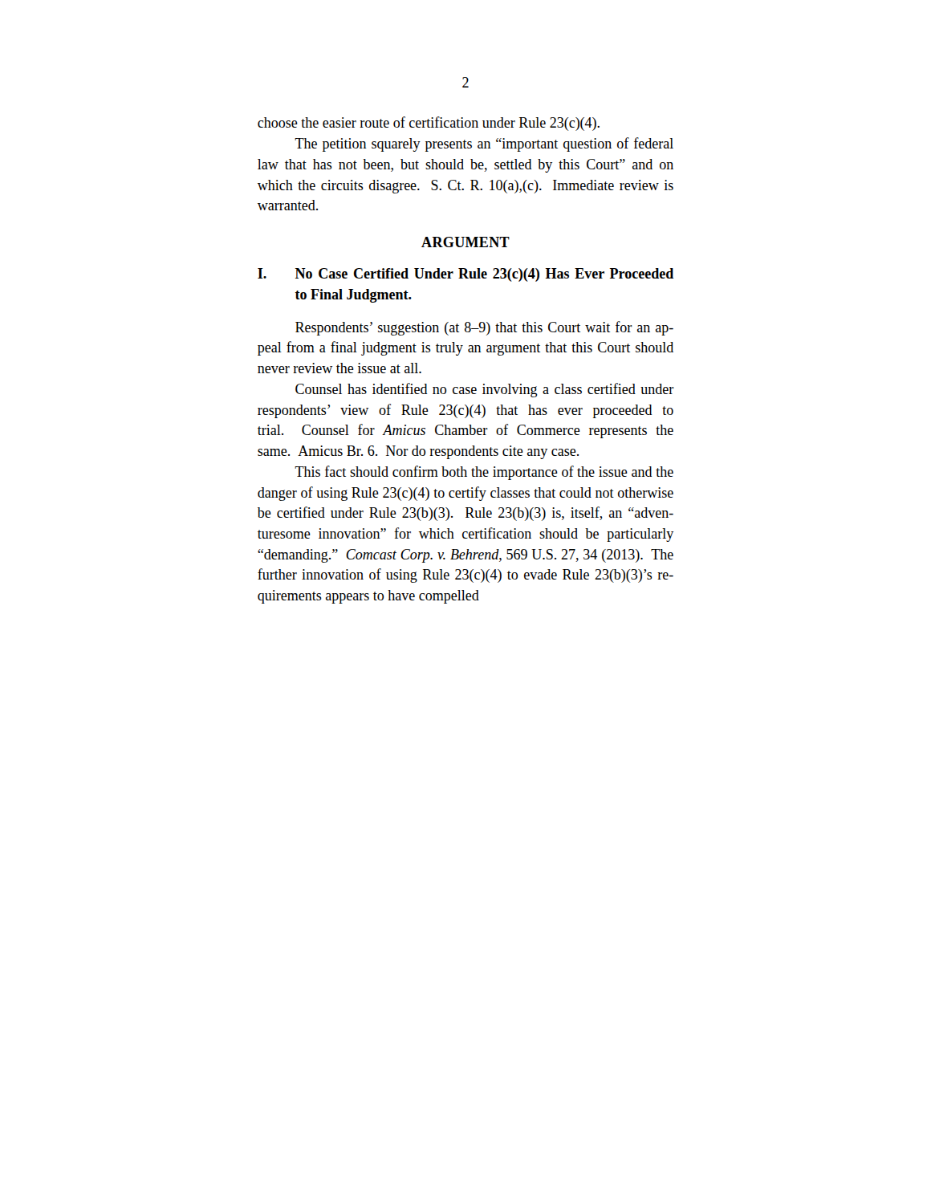2
choose the easier route of certification under Rule 23(c)(4).
The petition squarely presents an “important question of federal law that has not been, but should be, settled by this Court” and on which the circuits disagree. S. Ct. R. 10(a),(c). Immediate review is warranted.
ARGUMENT
I. No Case Certified Under Rule 23(c)(4) Has Ever Proceeded to Final Judgment.
Respondents’ suggestion (at 8–9) that this Court wait for an appeal from a final judgment is truly an argument that this Court should never review the issue at all.
Counsel has identified no case involving a class certified under respondents’ view of Rule 23(c)(4) that has ever proceeded to trial. Counsel for Amicus Chamber of Commerce represents the same. Amicus Br. 6. Nor do respondents cite any case.
This fact should confirm both the importance of the issue and the danger of using Rule 23(c)(4) to certify classes that could not otherwise be certified under Rule 23(b)(3). Rule 23(b)(3) is, itself, an “adventuresome innovation” for which certification should be particularly “demanding.” Comcast Corp. v. Behrend, 569 U.S. 27, 34 (2013). The further innovation of using Rule 23(c)(4) to evade Rule 23(b)(3)’s requirements appears to have compelled